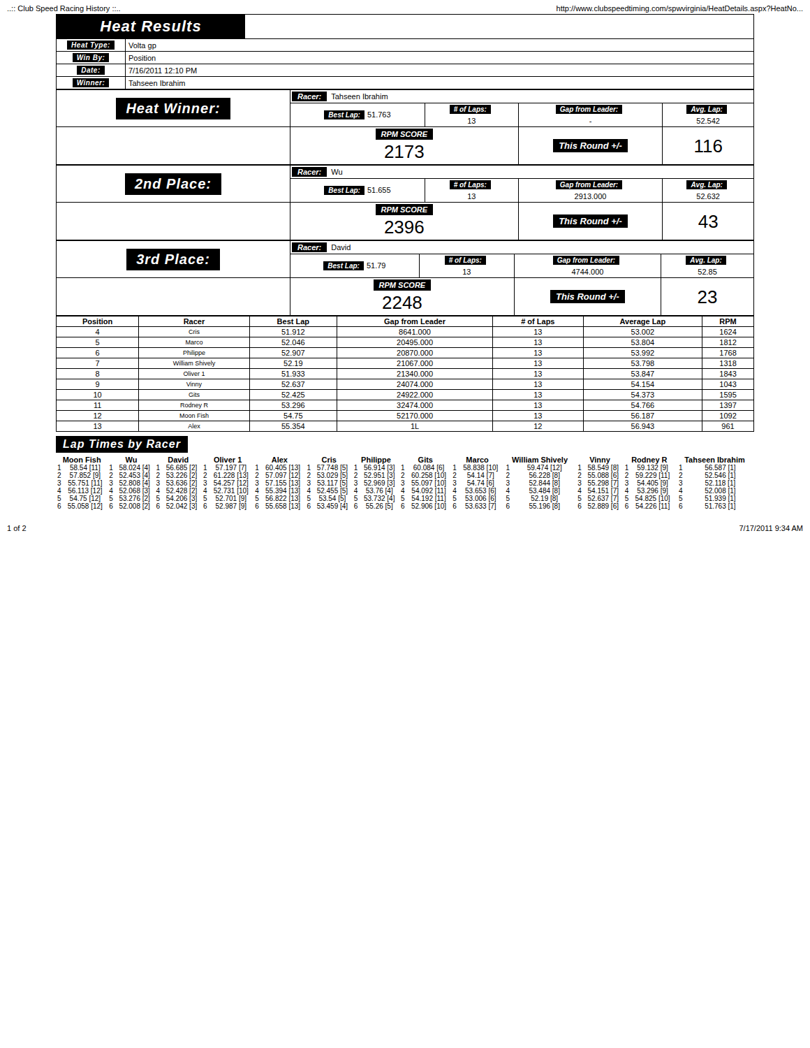..:: Club Speed Racing History ::..
http://www.clubspeedtiming.com/spwvirginia/HeatDetails.aspx?HeatNo...
| Heat Results |
| Heat Type: | Volta gp |
| Win By: | Position |
| Date: | 7/16/2011 12:10 PM |
| Winner: | Tahseen Ibrahim |
| Heat Winner: | Racer: Tahseen Ibrahim |
| / Best Lap: 51.763 / | / # of Laps: / / 13 / | / Gap from Leader: / / - / | / Avg. Lap: / / 52.542 / |
| | RPM SCORE 2173 | This Round +/- | 116 |
| 2nd Place: | Racer: Wu |
| / Best Lap: 51.655 / | / # of Laps: / / 13 / | / Gap from Leader: / / 2913.000 / | / Avg. Lap: / / 52.632 / |
| | RPM SCORE 2396 | This Round +/- | 43 |
| 3rd Place: | Racer: David |
| / Best Lap: 51.79 / | / # of Laps: / / 13 / | / Gap from Leader: / / 4744.000 / | / Avg. Lap: / / 52.85 / |
| | RPM SCORE 2248 | This Round +/- | 23 |
| Position | Racer | Best Lap | Gap from Leader | # of Laps | Average Lap | RPM |
| --- | --- | --- | --- | --- | --- | --- |
| 4 | Cris | 51.912 | 8641.000 | 13 | 53.002 | 1624 |
| 5 | Marco | 52.046 | 20495.000 | 13 | 53.804 | 1812 |
| 6 | Philippe | 52.907 | 20870.000 | 13 | 53.992 | 1768 |
| 7 | William Shively | 52.19 | 21067.000 | 13 | 53.798 | 1318 |
| 8 | Oliver 1 | 51.933 | 21340.000 | 13 | 53.847 | 1843 |
| 9 | Vinny | 52.637 | 24074.000 | 13 | 54.154 | 1043 |
| 10 | Gits | 52.425 | 24922.000 | 13 | 54.373 | 1595 |
| 11 | Rodney R | 53.296 | 32474.000 | 13 | 54.766 | 1397 |
| 12 | Moon Fish | 54.75 | 52170.000 | 13 | 56.187 | 1092 |
| 13 | Alex | 55.354 | 1L | 12 | 56.943 | 961 |
Lap Times by Racer
| Moon Fish | Wu | David | Oliver 1 | Alex | Cris | Philippe | Gits | Marco | William Shively | Vinny | Rodney R | Tahseen Ibrahim |
| --- | --- | --- | --- | --- | --- | --- | --- | --- | --- | --- | --- | --- |
| 1 | 58.54 [11] | 1 | 58.024 [4] | 1 | 56.685 [2] | 1 | 57.197 [7] | 1 | 60.405 [13] | 1 | 57.748 [5] | 1 | 56.914 [3] | 1 | 60.084 [6] | 1 | 58.838 [10] | 1 | 59.474 [12] | 1 | 58.549 [8] | 1 | 59.132 [9] | 1 | 56.587 [1] |
| 2 | 57.852 [9] | 2 | 52.453 [4] | 2 | 53.226 [2] | 2 | 61.228 [13] | 2 | 57.097 [12] | 2 | 53.029 [5] | 2 | 52.951 [3] | 2 | 60.258 [10] | 2 | 54.14 [7] | 2 | 56.228 [8] | 2 | 55.088 [6] | 2 | 59.229 [11] | 2 | 52.546 [1] |
| 3 | 55.751 [11] | 3 | 52.808 [4] | 3 | 53.636 [2] | 3 | 54.257 [12] | 3 | 57.155 [13] | 3 | 53.117 [5] | 3 | 52.969 [3] | 3 | 55.097 [10] | 3 | 54.74 [6] | 3 | 52.844 [8] | 3 | 55.298 [7] | 3 | 54.405 [9] | 3 | 52.118 [1] |
| 4 | 56.113 [12] | 4 | 52.068 [3] | 4 | 52.428 [2] | 4 | 52.731 [10] | 4 | 55.394 [13] | 4 | 52.455 [5] | 4 | 53.76 [4] | 4 | 54.092 [11] | 4 | 53.653 [6] | 4 | 53.484 [8] | 4 | 54.151 [7] | 4 | 53.296 [9] | 4 | 52.008 [1] |
| 5 | 54.75 [12] | 5 | 53.276 [2] | 5 | 54.206 [3] | 5 | 52.701 [9] | 5 | 56.822 [13] | 5 | 53.54 [5] | 5 | 53.732 [4] | 5 | 54.192 [11] | 5 | 53.006 [6] | 5 | 52.19 [8] | 5 | 52.637 [7] | 5 | 54.825 [10] | 5 | 51.939 [1] |
| 6 | 55.058 [12] | 6 | 52.008 [2] | 6 | 52.042 [3] | 6 | 52.987 [9] | 6 | 55.658 [13] | 6 | 53.459 [4] | 6 | 55.26 [5] | 6 | 52.906 [10] | 6 | 53.633 [7] | 6 | 55.196 [8] | 6 | 52.889 [6] | 6 | 54.226 [11] | 6 | 51.763 [1] |
1 of 2
7/17/2011 9:34 AM